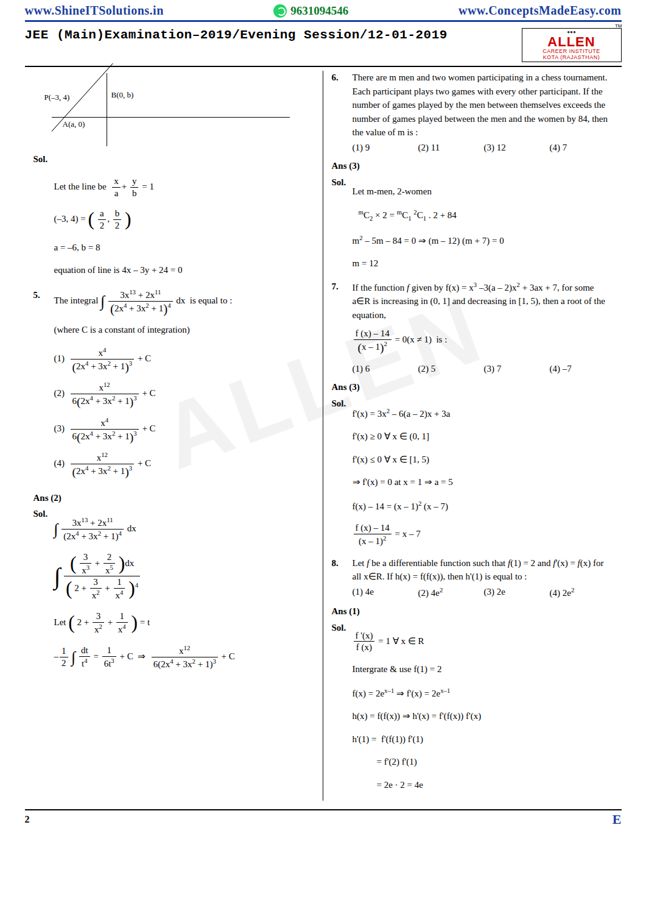www.ShineITSolutions.in 9631094546 www.ConceptsMadeEasy.com
JEE (Main)Examination–2019/Evening Session/12-01-2019
TM
●●●
ALLEN
CAREER INSTITUTE
KOTA (RAJASTHAN)
ALLEN
P(–3, 4)
B(0, b)
A(a, 0)
Sol.
Let the line be xa+ yb = 1
(–3, 4) = ( a 2, b 2 )
a = –6, b = 8
equation of line is 4x – 3y + 24 = 0
5.
The integral ∫ 3x13 + 2x11 (2x4 + 3x2 + 1)4 dx is equal to :
(where C is a constant of integration)
(1) x4 (2x4 + 3x2 + 1)3 + C
(2) x12 6(2x4 + 3x2 + 1)3 + C
(3) x4 6(2x4 + 3x2 + 1)3 + C
(4) x12 (2x4 + 3x2 + 1)3 + C
Ans (2)
Sol.
∫ 3x13 + 2x11 (2x4 + 3x2 + 1)4 dx
∫ ( 3 x3 + 2 x5 ) dx ( 2 + 3 x2 + 1 x4 )4
Let ( 2 + 3 x2 + 1 x4 ) = t
–12 ∫ dt t4 = 16t3 + C ⇒ x12 6(2x4 + 3x2 + 1)3 + C
6.
There are m men and two women participating in a chess tournament. Each participant plays two games with every other participant. If the number of games played by the men between themselves exceeds the number of games played between the men and the women by 84, then the value of m is :
(1) 9 (2) 11 (3) 12 (4) 7
Ans (3)
Sol.
Let m-men, 2-women
mC2 × 2 = mC1 2C1 . 2 + 84
m2 – 5m – 84 = 0 ⇒ (m – 12) (m + 7) = 0
m = 12
7.
If the function f given by f(x) = x3 –3(a – 2)x2 + 3ax + 7, for some a∈R is increasing in (0, 1] and decreasing in [1, 5), then a root of the equation,
f (x) – 14 (x – 1)2 = 0(x ≠ 1) is :
(1) 6 (2) 5 (3) 7 (4) –7
Ans (3)
Sol.
f'(x) = 3x2 – 6(a – 2)x + 3a
f'(x) ≥ 0 ∀ x ∈ (0, 1]
f'(x) ≤ 0 ∀ x ∈ [1, 5)
⇒ f'(x) = 0 at x = 1 ⇒ a = 5
f(x) – 14 = (x – 1)2 (x – 7)
f (x) – 14 (x – 1)2 = x – 7
8.
Let f be a differentiable function such that f(1) = 2 and f'(x) = f(x) for all x∈R. If h(x) = f(f(x)), then h'(1) is equal to :
(1) 4e (2) 4e2 (3) 2e (4) 2e2
Ans (1)
Sol.
f '(x) f (x) = 1 ∀ x ∈ R
Intergrate & use f(1) = 2
f(x) = 2ex–1 ⇒ f'(x) = 2ex–1
h(x) = f(f(x)) ⇒ h'(x) = f'(f(x)) f'(x)
h'(1) = f'(f(1)) f'(1)
= f'(2) f'(1)
= 2e · 2 = 4e
2 E